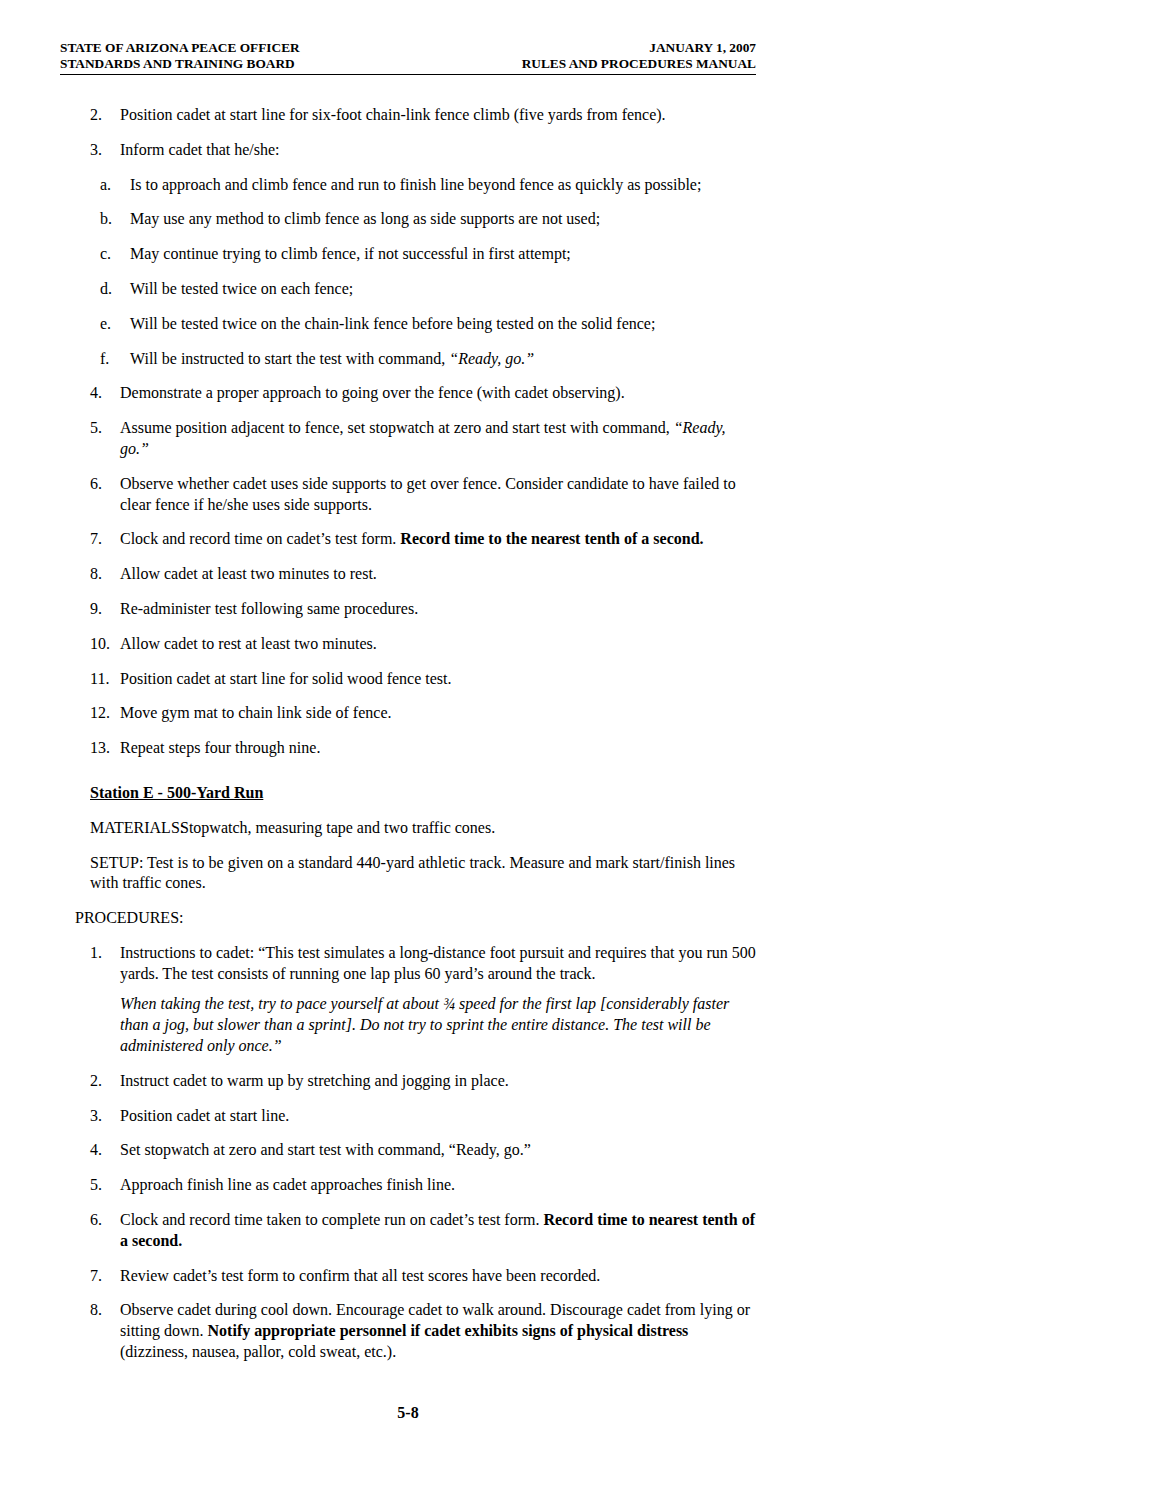STATE OF ARIZONA PEACE OFFICER
STANDARDS AND TRAINING BOARD
JANUARY 1, 2007
RULES AND PROCEDURES MANUAL
2.
Position cadet at start line for six-foot chain-link fence climb (five yards from fence).
3.
Inform cadet that he/she:
a.
Is to approach and climb fence and run to finish line beyond fence as quickly as possible;
b.
May use any method to climb fence as long as side supports are not used;
c.
May continue trying to climb fence, if not successful in first attempt;
d.
Will be tested twice on each fence;
e.
Will be tested twice on the chain-link fence before being tested on the solid fence;
f.
Will be instructed to start the test with command, “Ready, go.”
4.
Demonstrate a proper approach to going over the fence (with cadet observing).
5.
Assume position adjacent to fence, set stopwatch at zero and start test with command, “Ready, go.”
6.
Observe whether cadet uses side supports to get over fence. Consider candidate to have failed to clear fence if he/she uses side supports.
7.
Clock and record time on cadet’s test form. Record time to the nearest tenth of a second.
8.
Allow cadet at least two minutes to rest.
9.
Re-administer test following same procedures.
10.
Allow cadet to rest at least two minutes.
11.
Position cadet at start line for solid wood fence test.
12.
Move gym mat to chain link side of fence.
13.
Repeat steps four through nine.
Station E - 500-Yard Run
MATERIALS:
Stopwatch, measuring tape and two traffic cones.
SETUP: Test is to be given on a standard 440-yard athletic track. Measure and mark start/finish lines with traffic cones.
PROCEDURES:
1.
Instructions to cadet: “This test simulates a long-distance foot pursuit and requires that you run 500 yards. The test consists of running one lap plus 60 yard’s around the track.
When taking the test, try to pace yourself at about ¾ speed for the first lap [considerably faster than a jog, but slower than a sprint]. Do not try to sprint the entire distance. The test will be administered only once.”
2.
Instruct cadet to warm up by stretching and jogging in place.
3.
Position cadet at start line.
4.
Set stopwatch at zero and start test with command, “Ready, go.”
5.
Approach finish line as cadet approaches finish line.
6.
Clock and record time taken to complete run on cadet’s test form. Record time to nearest tenth of a second.
7.
Review cadet’s test form to confirm that all test scores have been recorded.
8.
Observe cadet during cool down. Encourage cadet to walk around. Discourage cadet from lying or sitting down. Notify appropriate personnel if cadet exhibits signs of physical distress (dizziness, nausea, pallor, cold sweat, etc.).
5-8